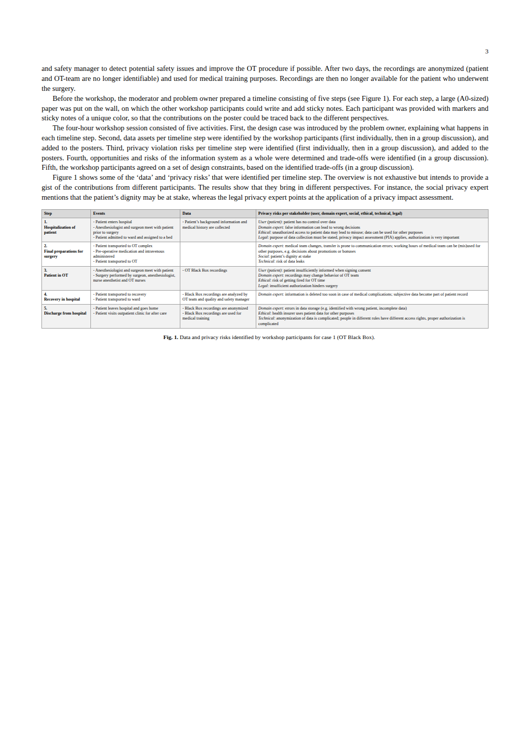3
and safety manager to detect potential safety issues and improve the OT procedure if possible. After two days, the recordings are anonymized (patient and OT-team are no longer identifiable) and used for medical training purposes. Recordings are then no longer available for the patient who underwent the surgery.
Before the workshop, the moderator and problem owner prepared a timeline consisting of five steps (see Figure 1). For each step, a large (A0-sized) paper was put on the wall, on which the other workshop participants could write and add sticky notes. Each participant was provided with markers and sticky notes of a unique color, so that the contributions on the poster could be traced back to the different perspectives.
The four-hour workshop session consisted of five activities. First, the design case was introduced by the problem owner, explaining what happens in each timeline step. Second, data assets per timeline step were identified by the workshop participants (first individually, then in a group discussion), and added to the posters. Third, privacy violation risks per timeline step were identified (first individually, then in a group discussion), and added to the posters. Fourth, opportunities and risks of the information system as a whole were determined and trade-offs were identified (in a group discussion). Fifth, the workshop participants agreed on a set of design constraints, based on the identified trade-offs (in a group discussion).
Figure 1 shows some of the ‘data’ and ‘privacy risks’ that were identified per timeline step. The overview is not exhaustive but intends to provide a gist of the contributions from different participants. The results show that they bring in different perspectives. For instance, the social privacy expert mentions that the patient’s dignity may be at stake, whereas the legal privacy expert points at the application of a privacy impact assessment.
| Step | Events | Data | Privacy risks per stakeholder (user, domain expert, social, ethical, technical, legal) |
| --- | --- | --- | --- |
| 1. Hospitalization of patient | - Patient enters hospital - Anesthesiologist and surgeon meet with patient prior to surgery - Patient admitted to ward and assigned to a bed | - Patient’s background information and medical history are collected | User (patient) : patient has no control over data Domain expert : false information can lead to wrong decisions Ethical : unauthorized access to patient data may lead to misuse; data can be used for other purposes Legal : purpose of data collection must be stated, privacy impact assessment (PIA) applies, authorization is very important |
| 2. Final preparations for surgery | - Patient transported to OT complex - Pre-operative medication and intravenous administered - Patient transported to OT | | Domain expert : medical team changes, transfer is prone to communication errors; working hours of medical team can be (mis)used for other purposes, e.g. decisions about promotions or bonuses Social : patient’s dignity at stake Technical : risk of data leaks |
| 3. Patient in OT | - Anesthesiologist and surgeon meet with patient - Surgery performed by surgeon, anesthesiologist, nurse anesthetist and OT nurses | - OT Black Box recordings | User (patient) : patient insufficiently informed when signing consent Domain expert : recordings may change behavior of OT team Ethical : risk of getting fired for OT time Legal : insufficient authorization hinders surgery |
| 4. Recovery in hospital | - Patient transported to recovery - Patient transported to ward | - Black Box recordings are analyzed by OT team and quality and safety manager | Domain expert : information is deleted too soon in case of medical complications; subjective data become part of patient record |
| 5. Discharge from hospital | - Patient leaves hospital and goes home - Patient visits outpatient clinic for after care | - Black Box recordings are anonymized - Black Box recordings are used for medical training | Domain expert : errors in data storage (e.g. identified with wrong patient, incomplete data) Ethical : health insurer uses patient data for other purposes Technical : anonymization of data is complicated; people in different roles have different access rights, proper authorization is complicated |
Fig. 1. Data and privacy risks identified by workshop participants for case 1 (OT Black Box).